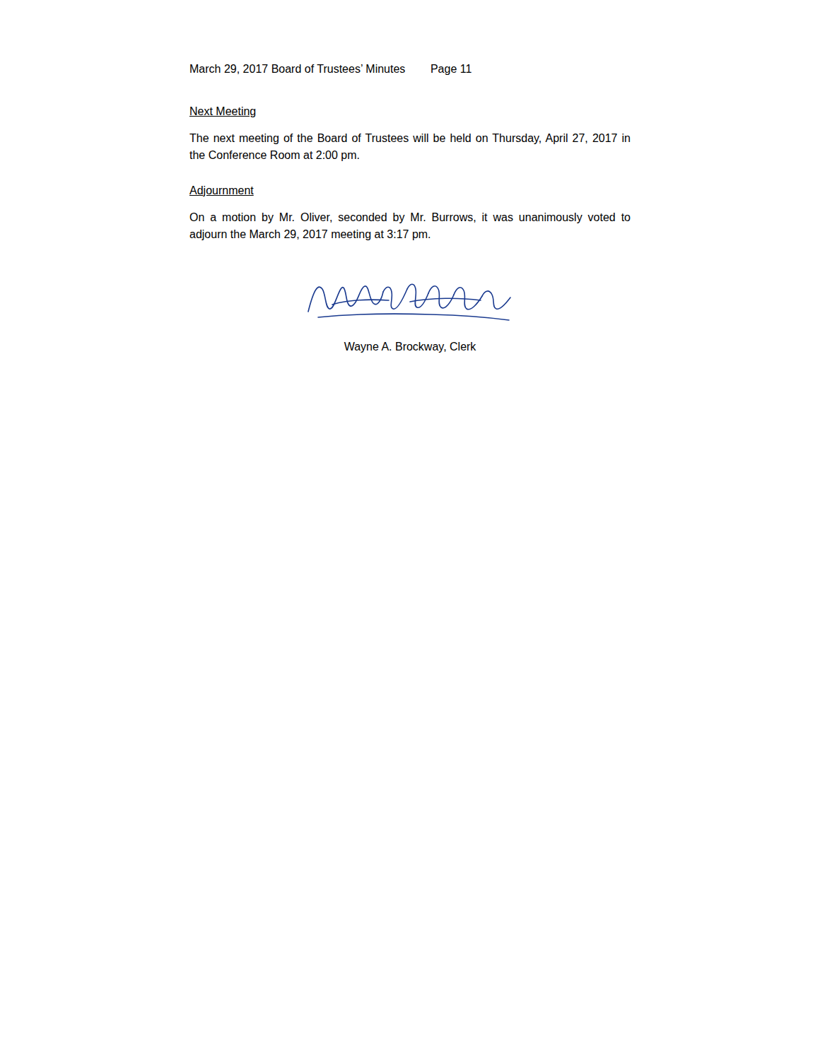March 29, 2017 Board of Trustees’ Minutes Page 11
Next Meeting
The next meeting of the Board of Trustees will be held on Thursday, April 27, 2017 in the Conference Room at 2:00 pm.
Adjournment
On a motion by Mr. Oliver, seconded by Mr. Burrows, it was unanimously voted to adjourn the March 29, 2017 meeting at 3:17 pm.
Wayne A. Brockway, Clerk